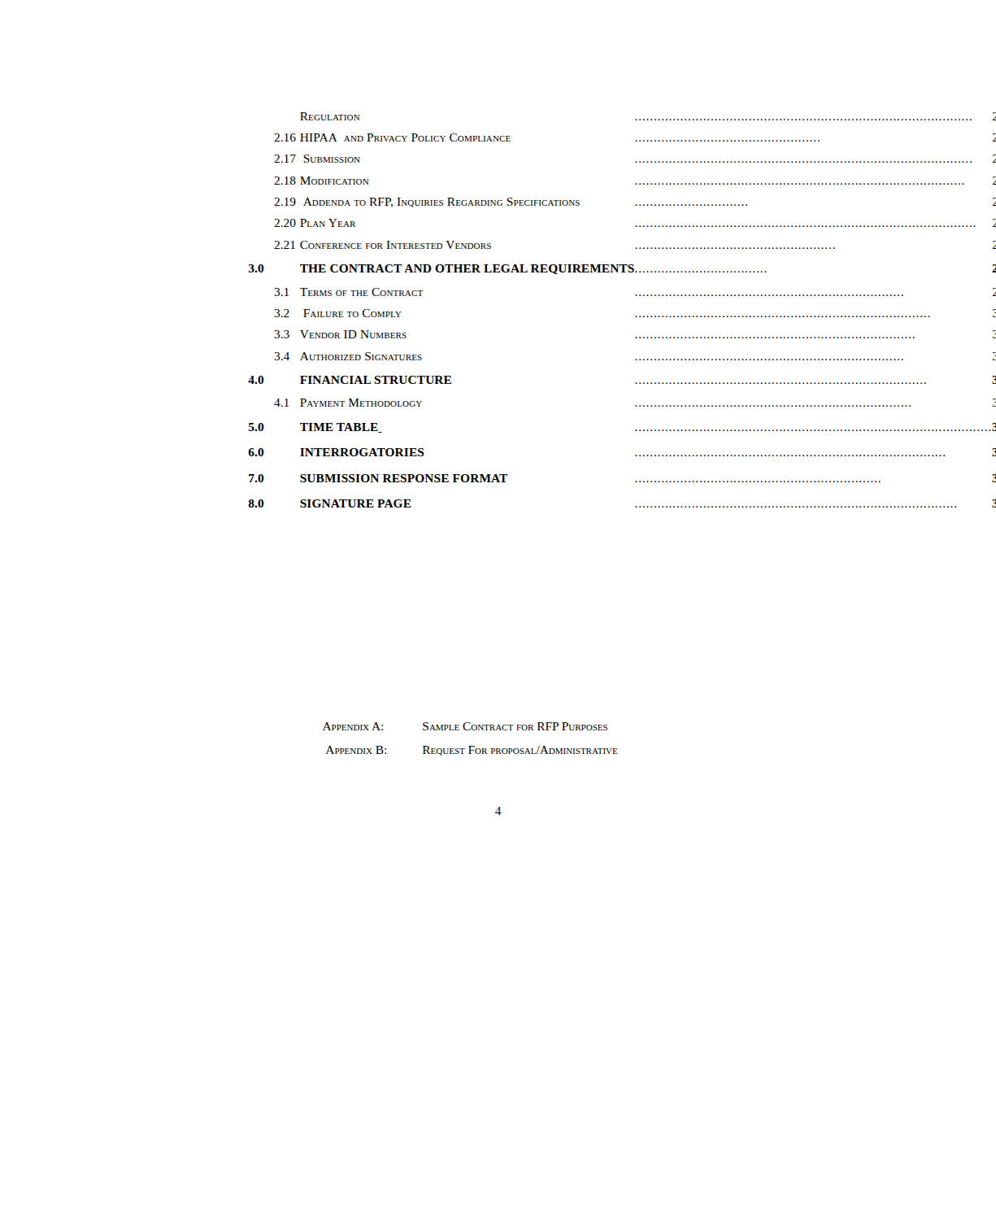| | Regulation | ......................................................................................... | 25 |
| 2.16 | HIPAA and Privacy Policy Compliance | ................................................. | 25 |
| 2.17 | Submission | ......................................................................................... | 25 |
| 2.18 | Modification | ....................................................................................... | 27 |
| 2.19 | Addenda to RFP, Inquiries Regarding Specifications | .............................. | 27 |
| 2.20 | Plan Year | .......................................................................................... | 28 |
| 2.21 | Conference for Interested Vendors | ..................................................... | 28 |
| 3.0 | The Contract and Other Legal Requirements | ................................... | 29 |
| 3.1 | Terms of the Contract | ....................................................................... | 29 |
| 3.2 | Failure to Comply | .............................................................................. | 30 |
| 3.3 | Vendor ID Numbers | .......................................................................... | 30 |
| 3.4 | Authorized Signatures | ....................................................................... | 30 |
| 4.0 | Financial Structure | ............................................................................. | 32 |
| 4.1 | Payment Methodology | ......................................................................... | 32 |
| 5.0 | Time Table | .............................................................................................. | 32 |
| 6.0 | Interrogatories | .................................................................................. | 33 |
| 7.0 | Submission Response Format | ................................................................. | 36 |
| 8.0 | Signature Page | ..................................................................................... | 37 |
Appendix A: Sample Contract for RFP Purposes
Appendix B: Request For proposal/Administrative
4